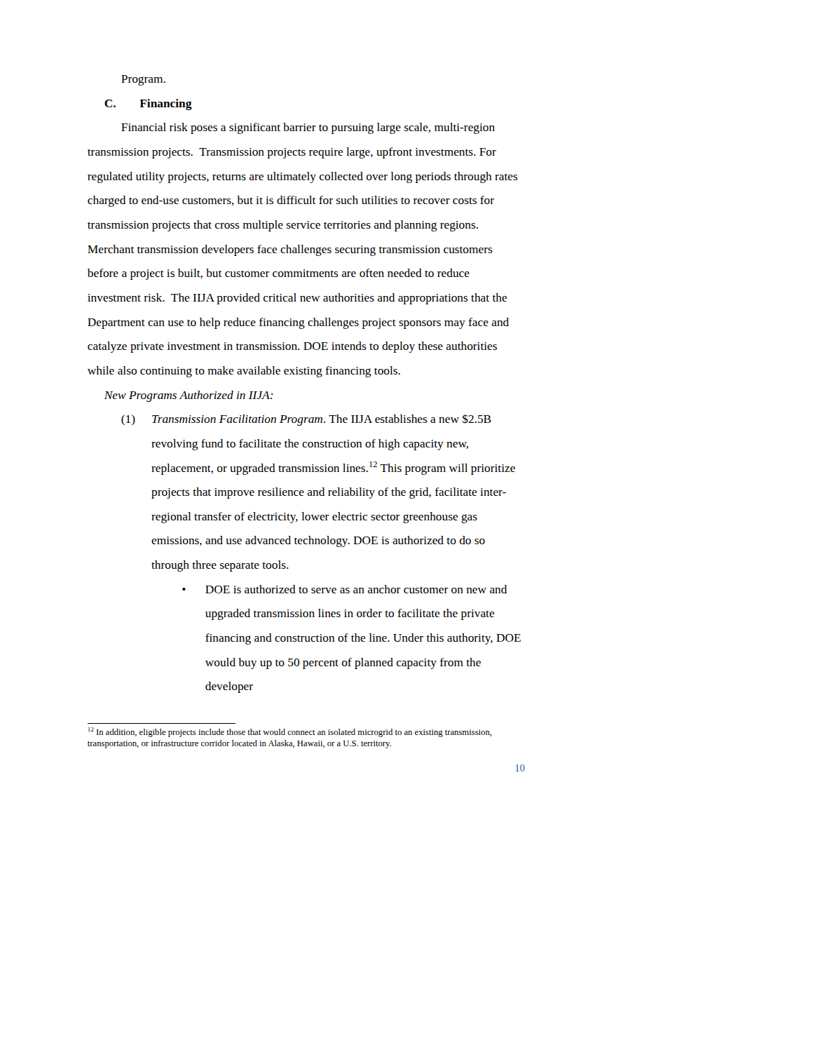Program.
C. Financing
Financial risk poses a significant barrier to pursuing large scale, multi-region transmission projects. Transmission projects require large, upfront investments. For regulated utility projects, returns are ultimately collected over long periods through rates charged to end-use customers, but it is difficult for such utilities to recover costs for transmission projects that cross multiple service territories and planning regions. Merchant transmission developers face challenges securing transmission customers before a project is built, but customer commitments are often needed to reduce investment risk. The IIJA provided critical new authorities and appropriations that the Department can use to help reduce financing challenges project sponsors may face and catalyze private investment in transmission. DOE intends to deploy these authorities while also continuing to make available existing financing tools.
New Programs Authorized in IIJA:
(1) Transmission Facilitation Program. The IIJA establishes a new $2.5B revolving fund to facilitate the construction of high capacity new, replacement, or upgraded transmission lines.12 This program will prioritize projects that improve resilience and reliability of the grid, facilitate inter-regional transfer of electricity, lower electric sector greenhouse gas emissions, and use advanced technology. DOE is authorized to do so through three separate tools.
DOE is authorized to serve as an anchor customer on new and upgraded transmission lines in order to facilitate the private financing and construction of the line. Under this authority, DOE would buy up to 50 percent of planned capacity from the developer
12 In addition, eligible projects include those that would connect an isolated microgrid to an existing transmission, transportation, or infrastructure corridor located in Alaska, Hawaii, or a U.S. territory.
10